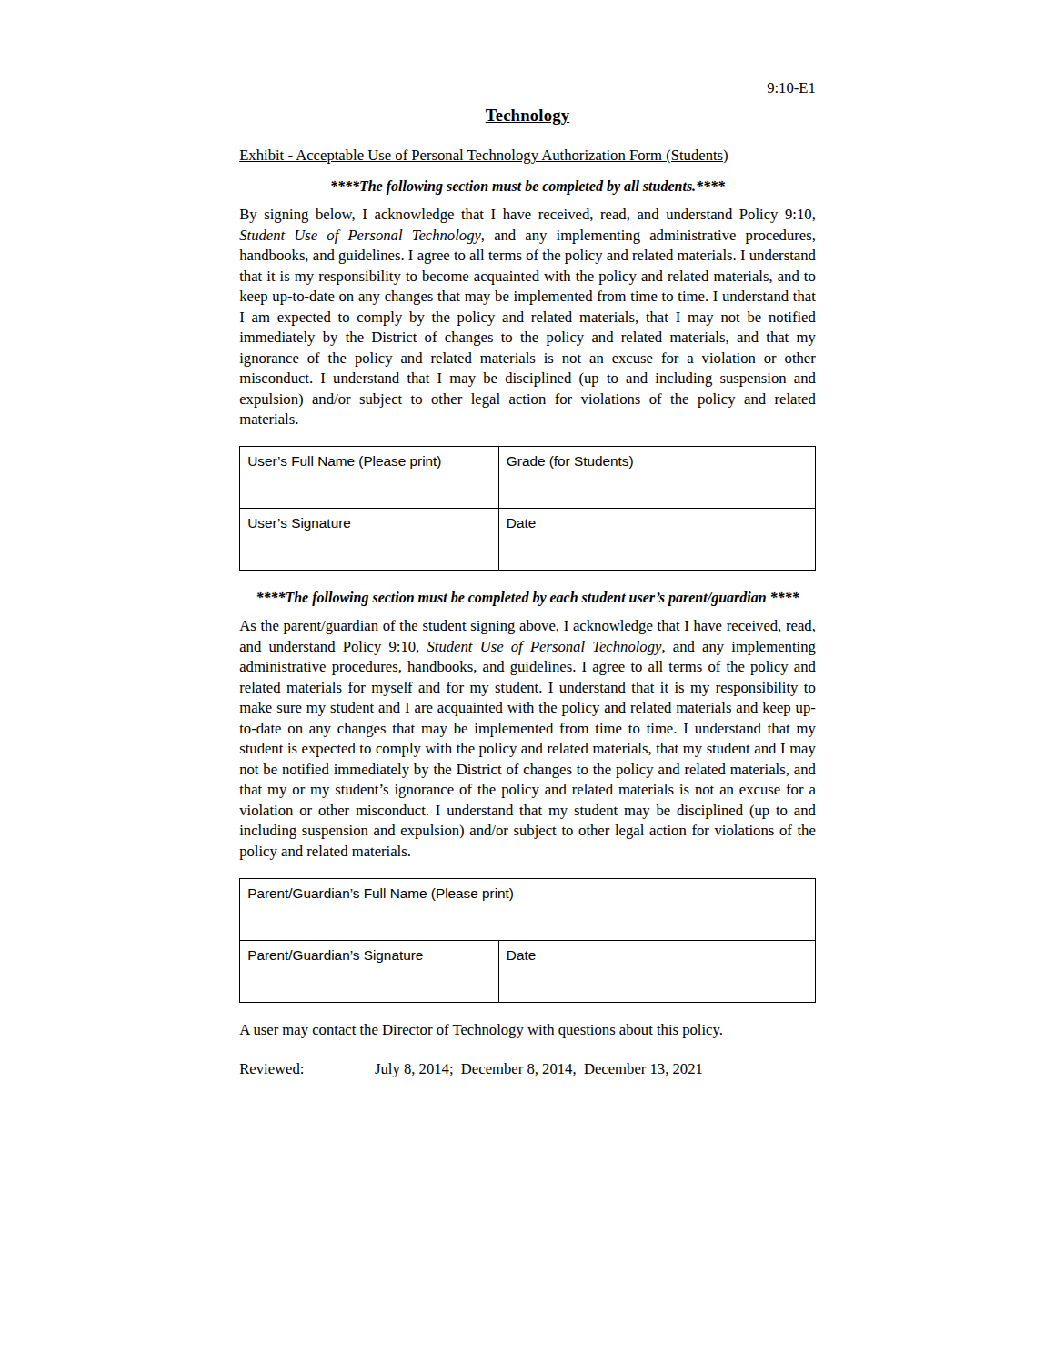9:10-E1
Technology
Exhibit - Acceptable Use of Personal Technology Authorization Form (Students)
****The following section must be completed by all students.****
By signing below, I acknowledge that I have received, read, and understand Policy 9:10, Student Use of Personal Technology, and any implementing administrative procedures, handbooks, and guidelines. I agree to all terms of the policy and related materials. I understand that it is my responsibility to become acquainted with the policy and related materials, and to keep up-to-date on any changes that may be implemented from time to time. I understand that I am expected to comply by the policy and related materials, that I may not be notified immediately by the District of changes to the policy and related materials, and that my ignorance of the policy and related materials is not an excuse for a violation or other misconduct. I understand that I may be disciplined (up to and including suspension and expulsion) and/or subject to other legal action for violations of the policy and related materials.
| User’s Full Name (Please print) | Grade (for Students) |
| User’s Signature | Date |
****The following section must be completed by each student user’s parent/guardian ****
As the parent/guardian of the student signing above, I acknowledge that I have received, read, and understand Policy 9:10, Student Use of Personal Technology, and any implementing administrative procedures, handbooks, and guidelines. I agree to all terms of the policy and related materials for myself and for my student. I understand that it is my responsibility to make sure my student and I are acquainted with the policy and related materials and keep up-to-date on any changes that may be implemented from time to time. I understand that my student is expected to comply with the policy and related materials, that my student and I may not be notified immediately by the District of changes to the policy and related materials, and that my or my student’s ignorance of the policy and related materials is not an excuse for a violation or other misconduct. I understand that my student may be disciplined (up to and including suspension and expulsion) and/or subject to other legal action for violations of the policy and related materials.
| Parent/Guardian’s Full Name (Please print) |
| Parent/Guardian’s Signature | Date |
A user may contact the Director of Technology with questions about this policy.
Reviewed: July 8, 2014; December 8, 2014, December 13, 2021